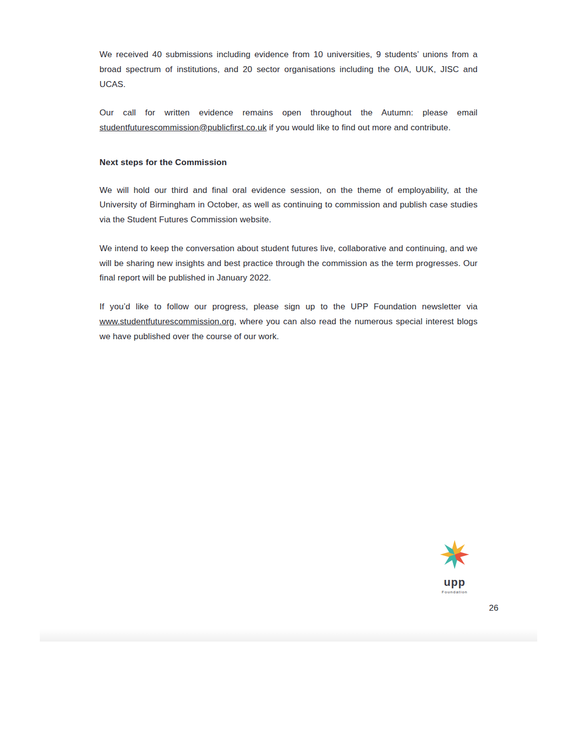We received 40 submissions including evidence from 10 universities, 9 students’ unions from a broad spectrum of institutions, and 20 sector organisations including the OIA, UUK, JISC and UCAS.
Our call for written evidence remains open throughout the Autumn: please email studentfuturescommission@publicfirst.co.uk if you would like to find out more and contribute.
Next steps for the Commission
We will hold our third and final oral evidence session, on the theme of employability, at the University of Birmingham in October, as well as continuing to commission and publish case studies via the Student Futures Commission website.
We intend to keep the conversation about student futures live, collaborative and continuing, and we will be sharing new insights and best practice through the commission as the term progresses. Our final report will be published in January 2022.
If you’d like to follow our progress, please sign up to the UPP Foundation newsletter via www.studentfuturescommission.org, where you can also read the numerous special interest blogs we have published over the course of our work.
upp
Foundation
26